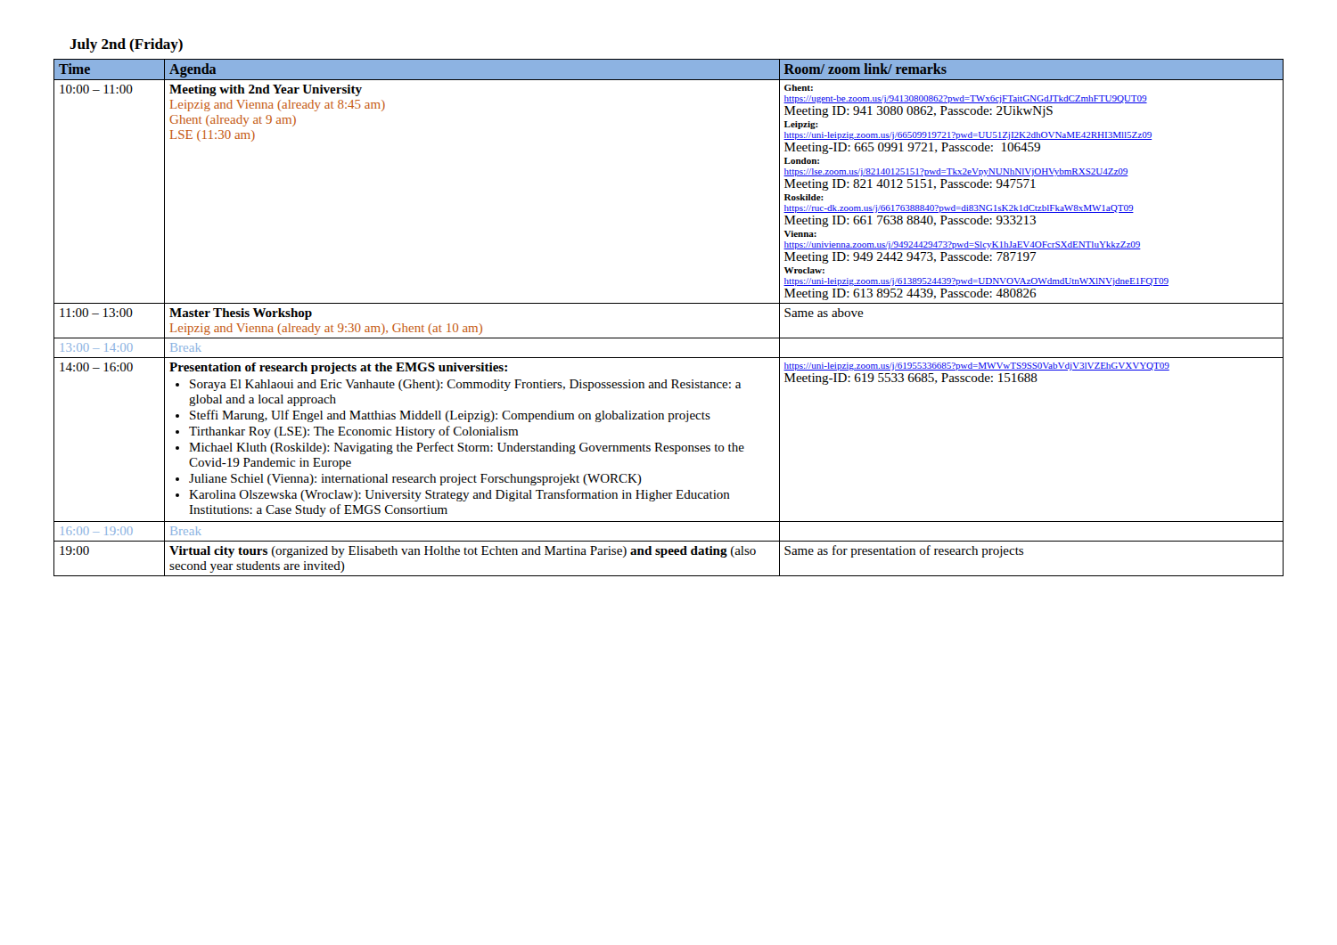July 2nd (Friday)
| Time | Agenda | Room/ zoom link/ remarks |
| --- | --- | --- |
| 10:00 – 11:00 | Meeting with 2nd Year University Leipzig and Vienna (already at 8:45 am) Ghent (already at 9 am) LSE (11:30 am) | Ghent: https://ugent-be.zoom.us/j/94130800862?pwd=TWx6cjFTaitGNGdJTkdCZmhFTU9QUT09 Meeting ID: 941 3080 0862, Passcode: 2UikwNjS Leipzig: https://uni-leipzig.zoom.us/j/66509919721?pwd=UU51ZjI2K2dhOVNaME42RHI3Mll5Zz09 Meeting-ID: 665 0991 9721, Passcode: 106459 London: https://lse.zoom.us/j/82140125151?pwd=Tkx2eVpyNUNhNlVjOHVybmRXS2U4Zz09 Meeting ID: 821 4012 5151, Passcode: 947571 Roskilde: https://ruc-dk.zoom.us/j/66176388840?pwd=di83NG1sK2k1dCtzblFkaW8xMW1aQT09 Meeting ID: 661 7638 8840, Passcode: 933213 Vienna: https://univienna.zoom.us/j/94924429473?pwd=SlcyK1hJaEV4OFcrSXdENTluYkkzZz09 Meeting ID: 949 2442 9473, Passcode: 787197 Wroclaw: https://uni-leipzig.zoom.us/j/61389524439?pwd=UDNVOVAzOWdmdUtnWXlNVjdneE1FQT09 Meeting ID: 613 8952 4439, Passcode: 480826 |
| 11:00 – 13:00 | Master Thesis Workshop Leipzig and Vienna (already at 9:30 am), Ghent (at 10 am) | Same as above |
| 13:00 – 14:00 | Break | |
| 14:00 – 16:00 | Presentation of research projects at the EMGS universities: Soraya El Kahlaoui and Eric Vanhaute (Ghent): Commodity Frontiers, Dispossession and Resistance: a global and a local approach Steffi Marung, Ulf Engel and Matthias Middell (Leipzig): Compendium on globalization projects Tirthankar Roy (LSE): The Economic History of Colonialism Michael Kluth (Roskilde): Navigating the Perfect Storm: Understanding Governments Responses to the Covid-19 Pandemic in Europe Juliane Schiel (Vienna): international research project Forschungsprojekt (WORCK) Karolina Olszewska (Wroclaw): University Strategy and Digital Transformation in Higher Education Institutions: a Case Study of EMGS Consortium | https://uni-leipzig.zoom.us/j/61955336685?pwd=MWVwTS9SS0VabVdjV3lVZEhGVXVYQT09 Meeting-ID: 619 5533 6685, Passcode: 151688 |
| 16:00 – 19:00 | Break | |
| 19:00 | Virtual city tours (organized by Elisabeth van Holthe tot Echten and Martina Parise) and speed dating (also second year students are invited) | Same as for presentation of research projects |